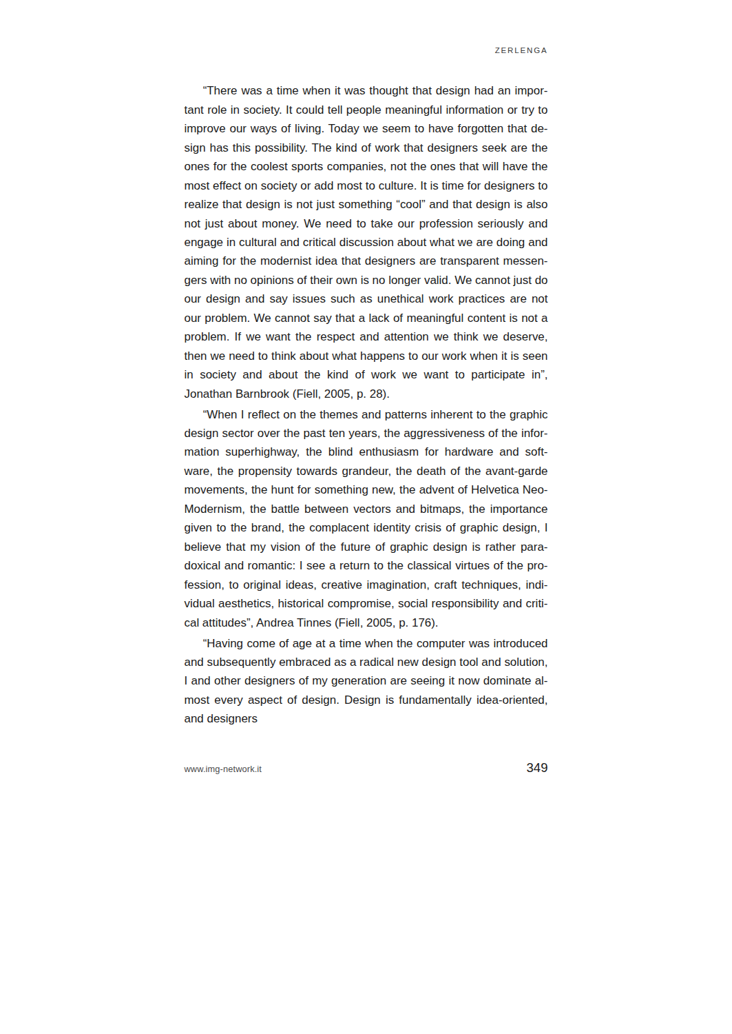Zerlenga
“There was a time when it was thought that design had an important role in society. It could tell people meaningful information or try to improve our ways of living. Today we seem to have forgotten that design has this possibility. The kind of work that designers seek are the ones for the coolest sports companies, not the ones that will have the most effect on society or add most to culture. It is time for designers to realize that design is not just something “cool” and that design is also not just about money. We need to take our profession seriously and engage in cultural and critical discussion about what we are doing and aiming for the modernist idea that designers are transparent messengers with no opinions of their own is no longer valid. We cannot just do our design and say issues such as unethical work practices are not our problem. We cannot say that a lack of meaningful content is not a problem. If we want the respect and attention we think we deserve, then we need to think about what happens to our work when it is seen in society and about the kind of work we want to participate in”, Jonathan Barnbrook (Fiell, 2005, p. 28).
“When I reflect on the themes and patterns inherent to the graphic design sector over the past ten years, the aggressiveness of the information superhighway, the blind enthusiasm for hardware and software, the propensity towards grandeur, the death of the avant-garde movements, the hunt for something new, the advent of Helvetica Neo-Modernism, the battle between vectors and bitmaps, the importance given to the brand, the complacent identity crisis of graphic design, I believe that my vision of the future of graphic design is rather paradoxical and romantic: I see a return to the classical virtues of the profession, to original ideas, creative imagination, craft techniques, individual aesthetics, historical compromise, social responsibility and critical attitudes”, Andrea Tinnes (Fiell, 2005, p. 176).
“Having come of age at a time when the computer was introduced and subsequently embraced as a radical new design tool and solution, I and other designers of my generation are seeing it now dominate almost every aspect of design. Design is fundamentally idea-oriented, and designers
www.img-network.it 349